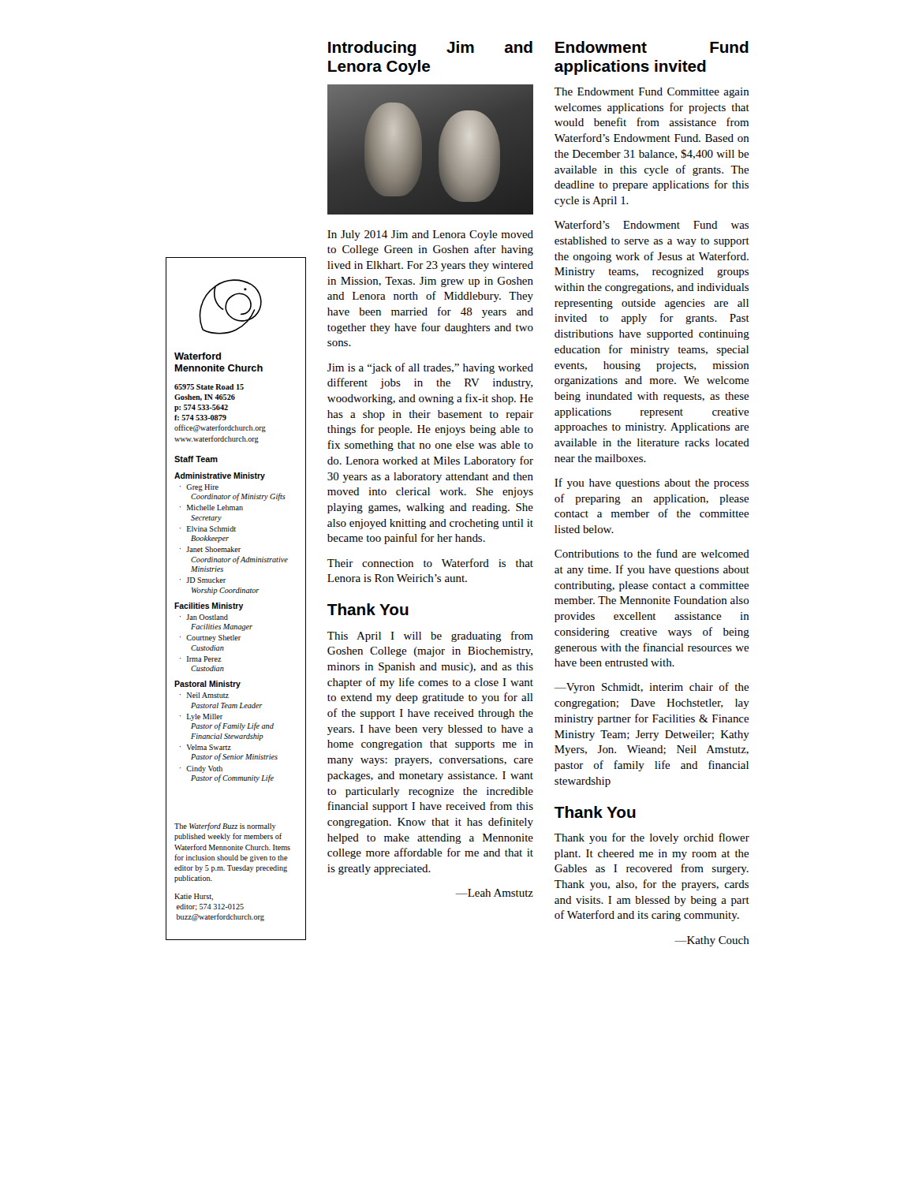Waterford
Mennonite Church
65975 State Road 15
Goshen, IN 46526
p: 574 533-5642
f: 574 533-0879
office@waterfordchurch.org
www.waterfordchurch.org
Staff Team
Administrative Ministry
Greg HireCoordinator of Ministry Gifts
Michelle LehmanSecretary
Elvina SchmidtBookkeeper
Janet ShoemakerCoordinator of Administrative Ministries
JD SmuckerWorship Coordinator
Facilities Ministry
Jan OostlandFacilities Manager
Courtney ShetlerCustodian
Irma PerezCustodian
Pastoral Ministry
Neil AmstutzPastoral Team Leader
Lyle MillerPastor of Family Life and Financial Stewardship
Velma SwartzPastor of Senior Ministries
Cindy VothPastor of Community Life
The Waterford Buzz is normally published weekly for members of Waterford Mennonite Church. Items for inclusion should be given to the editor by 5 p.m. Tuesday preceding publication.
Katie Hurst,
editor; 574 312-0125
buzz@waterfordchurch.org
Introducing Jim and Lenora Coyle
In July 2014 Jim and Lenora Coyle moved to College Green in Goshen after having lived in Elkhart. For 23 years they wintered in Mission, Texas. Jim grew up in Goshen and Lenora north of Middlebury. They have been married for 48 years and together they have four daughters and two sons.
Jim is a “jack of all trades,” having worked different jobs in the RV industry, woodworking, and owning a fix-it shop. He has a shop in their basement to repair things for people. He enjoys being able to fix something that no one else was able to do. Lenora worked at Miles Laboratory for 30 years as a laboratory attendant and then moved into clerical work. She enjoys playing games, walking and reading. She also enjoyed knitting and crocheting until it became too painful for her hands.
Their connection to Waterford is that Lenora is Ron Weirich’s aunt.
Thank You
This April I will be graduating from Goshen College (major in Biochemistry, minors in Spanish and music), and as this chapter of my life comes to a close I want to extend my deep gratitude to you for all of the support I have received through the years. I have been very blessed to have a home congregation that supports me in many ways: prayers, conversations, care packages, and monetary assistance. I want to particularly recognize the incredible financial support I have received from this congregation. Know that it has definitely helped to make attending a Mennonite college more affordable for me and that it is greatly appreciated.
—Leah Amstutz
Endowment Fund applications invited
The Endowment Fund Committee again welcomes applications for projects that would benefit from assistance from Waterford’s Endowment Fund. Based on the December 31 balance, $4,400 will be available in this cycle of grants. The deadline to prepare applications for this cycle is April 1.
Waterford’s Endowment Fund was established to serve as a way to support the ongoing work of Jesus at Waterford. Ministry teams, recognized groups within the congregations, and individuals representing outside agencies are all invited to apply for grants. Past distributions have supported continuing education for ministry teams, special events, housing projects, mission organizations and more. We welcome being inundated with requests, as these applications represent creative approaches to ministry. Applications are available in the literature racks located near the mailboxes.
If you have questions about the process of preparing an application, please contact a member of the committee listed below.
Contributions to the fund are welcomed at any time. If you have questions about contributing, please contact a committee member. The Mennonite Foundation also provides excellent assistance in considering creative ways of being generous with the financial resources we have been entrusted with.
—Vyron Schmidt, interim chair of the congregation; Dave Hochstetler, lay ministry partner for Facilities & Finance Ministry Team; Jerry Detweiler; Kathy Myers, Jon. Wieand; Neil Amstutz, pastor of family life and financial stewardship
Thank You
Thank you for the lovely orchid flower plant. It cheered me in my room at the Gables as I recovered from surgery. Thank you, also, for the prayers, cards and visits. I am blessed by being a part of Waterford and its caring community.
—Kathy Couch